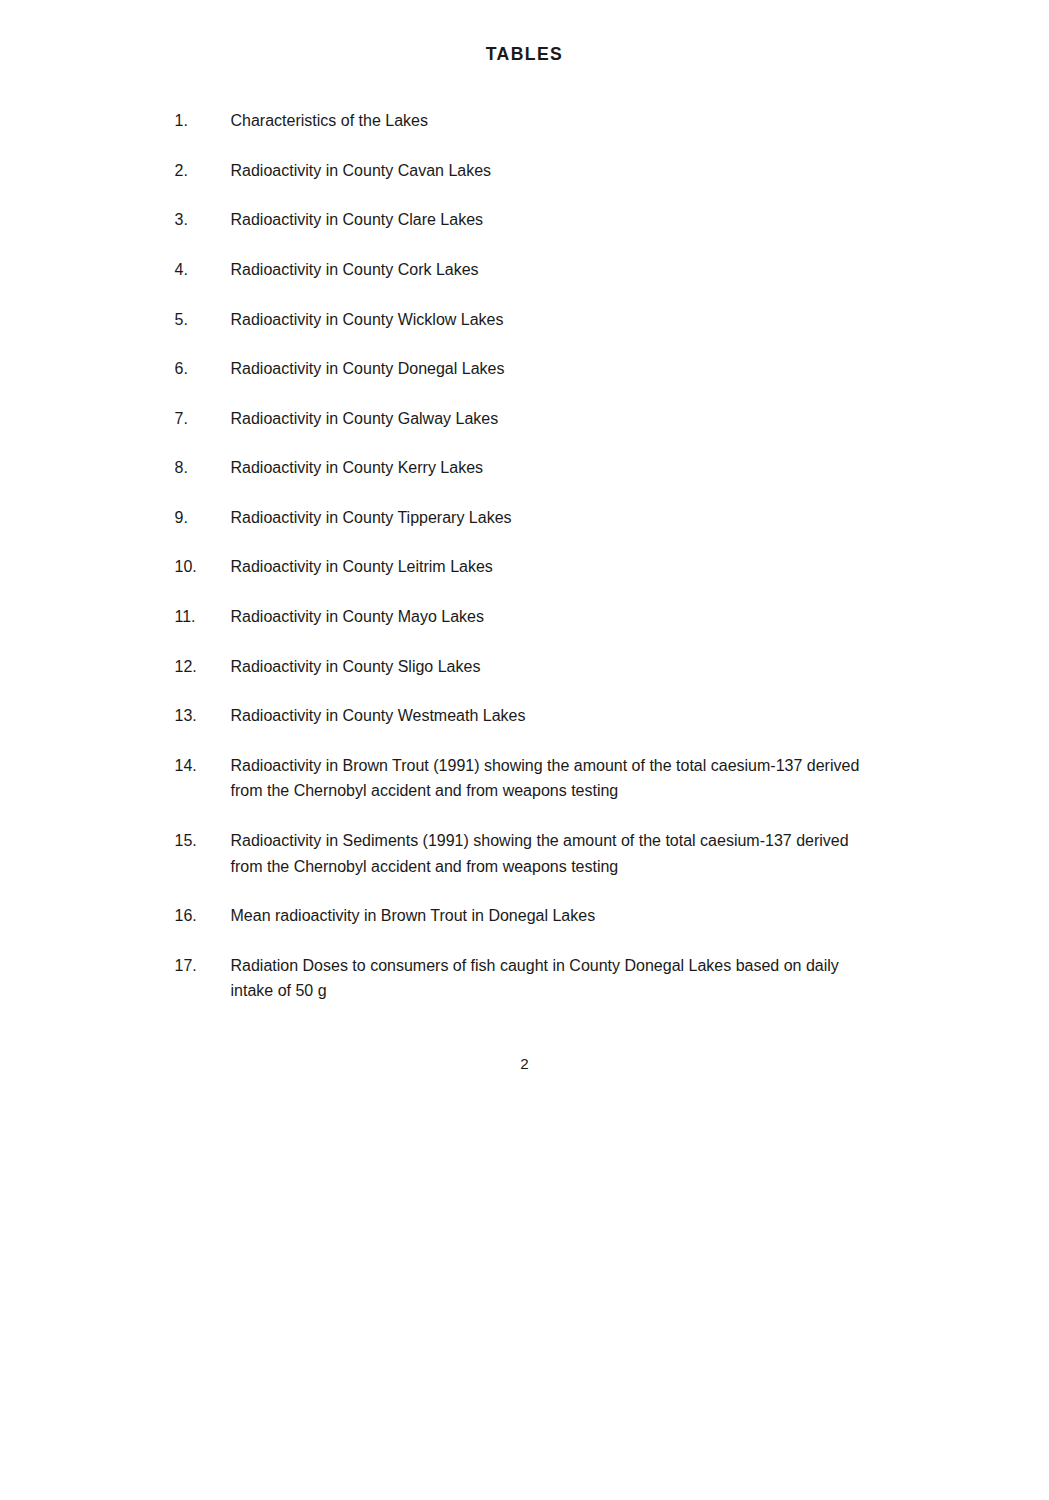TABLES
Characteristics of the Lakes
Radioactivity in County Cavan Lakes
Radioactivity in County Clare Lakes
Radioactivity in County Cork Lakes
Radioactivity in County Wicklow Lakes
Radioactivity in County Donegal Lakes
Radioactivity in County Galway Lakes
Radioactivity in County Kerry Lakes
Radioactivity in County Tipperary Lakes
Radioactivity in County Leitrim Lakes
Radioactivity in County Mayo Lakes
Radioactivity in County Sligo Lakes
Radioactivity in County Westmeath Lakes
Radioactivity in Brown Trout (1991) showing the amount of the total caesium-137 derived from the Chernobyl accident and from weapons testing
Radioactivity in Sediments (1991) showing the amount of the total caesium-137 derived from the Chernobyl accident and from weapons testing
Mean radioactivity in Brown Trout in Donegal Lakes
Radiation Doses to consumers of fish caught in County Donegal Lakes based on daily intake of 50 g
2